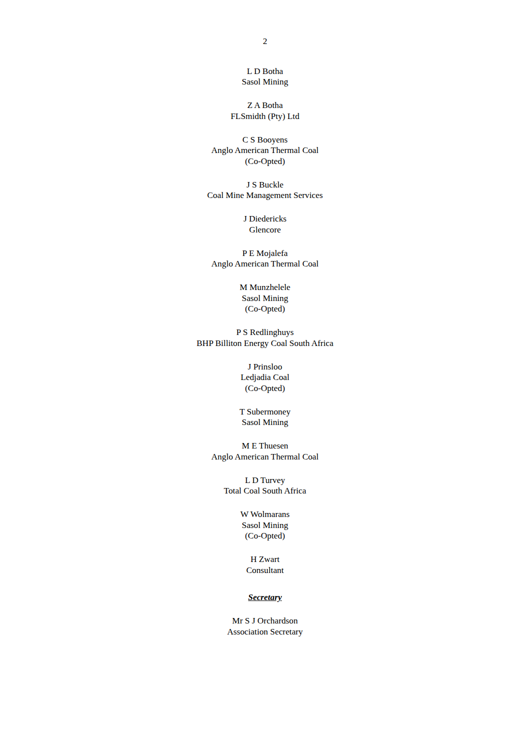2
L D Botha
Sasol Mining
Z A Botha
FLSmidth (Pty) Ltd
C S Booyens
Anglo American Thermal Coal
(Co-Opted)
J S Buckle
Coal Mine Management Services
J Diedericks
Glencore
P E Mojalefa
Anglo American Thermal Coal
M Munzhelele
Sasol Mining
(Co-Opted)
P S Redlinghuys
BHP Billiton Energy Coal South Africa
J Prinsloo
Ledjadia Coal
(Co-Opted)
T Subermoney
Sasol Mining
M E Thuesen
Anglo American Thermal Coal
L D Turvey
Total Coal South Africa
W Wolmarans
Sasol Mining
(Co-Opted)
H Zwart
Consultant
Secretary
Mr S J Orchardson
Association Secretary